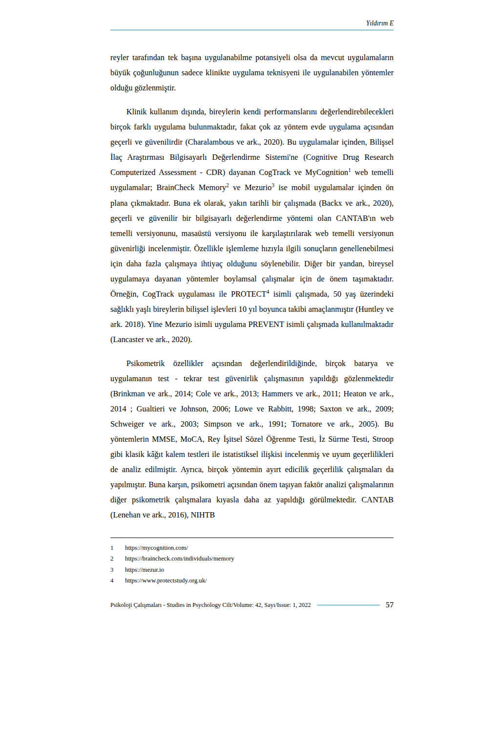Yıldırım E
reyler tarafından tek başına uygulanabilme potansiyeli olsa da mevcut uygulamaların büyük çoğunluğunun sadece klinikte uygulama teknisyeni ile uygulanabilen yöntemler olduğu gözlenmiştir.
Klinik kullanım dışında, bireylerin kendi performanslarını değerlendirebilecekleri birçok farklı uygulama bulunmaktadır, fakat çok az yöntem evde uygulama açısından geçerli ve güvenilirdir (Charalambous ve ark., 2020). Bu uygulamalar içinden, Bilişsel İlaç Araştırması Bilgisayarlı Değerlendirme Sistemi'ne (Cognitive Drug Research Computerized Assessment - CDR) dayanan CogTrack ve MyCognition1 web temelli uygulamalar; BrainCheck Memory2 ve Mezurio3 ise mobil uygulamalar içinden ön plana çıkmaktadır. Buna ek olarak, yakın tarihli bir çalışmada (Backx ve ark., 2020), geçerli ve güvenilir bir bilgisayarlı değerlendirme yöntemi olan CANTAB'ın web temelli versiyonunu, masaüstü versiyonu ile karşılaştırılarak web temelli versiyonun güvenirliği incelenmiştir. Özellikle işlemleme hızıyla ilgili sonuçların genellenebilmesi için daha fazla çalışmaya ihtiyaç olduğunu söylenebilir. Diğer bir yandan, bireysel uygulamaya dayanan yöntemler boylamsal çalışmalar için de önem taşımaktadır. Örneğin, CogTrack uygulaması ile PROTECT4 isimli çalışmada, 50 yaş üzerindeki sağlıklı yaşlı bireylerin bilişsel işlevleri 10 yıl boyunca takibi amaçlanmıştır (Huntley ve ark. 2018). Yine Mezurio isimli uygulama PREVENT isimli çalışmada kullanılmaktadır (Lancaster ve ark., 2020).
Psikometrik özellikler açısından değerlendirildiğinde, birçok batarya ve uygulamanın test - tekrar test güvenirlik çalışmasının yapıldığı gözlenmektedir (Brinkman ve ark., 2014; Cole ve ark., 2013; Hammers ve ark., 2011; Heaton ve ark., 2014 ; Gualtieri ve Johnson, 2006; Lowe ve Rabbitt, 1998; Saxton ve ark., 2009; Schweiger ve ark., 2003; Simpson ve ark., 1991; Tornatore ve ark., 2005). Bu yöntemlerin MMSE, MoCA, Rey İşitsel Sözel Öğrenme Testi, İz Sürme Testi, Stroop gibi klasik kâğıt kalem testleri ile istatistiksel ilişkisi incelenmiş ve uyum geçerlilikleri de analiz edilmiştir. Ayrıca, birçok yöntemin ayırt edicilik geçerlilik çalışmaları da yapılmıştır. Buna karşın, psikometri açısından önem taşıyan faktör analizi çalışmalarının diğer psikometrik çalışmalara kıyasla daha az yapıldığı görülmektedir. CANTAB (Lenehan ve ark., 2016), NIHTB
1 https://mycognition.com/
2 https://braincheck.com/individuals/memory
3 https://mezur.io
4 https://www.protectstudy.org.uk/
Psikoloji Çalışmaları - Studies in Psychology Cilt/Volume: 42, Sayı/Issue: 1, 2022 57